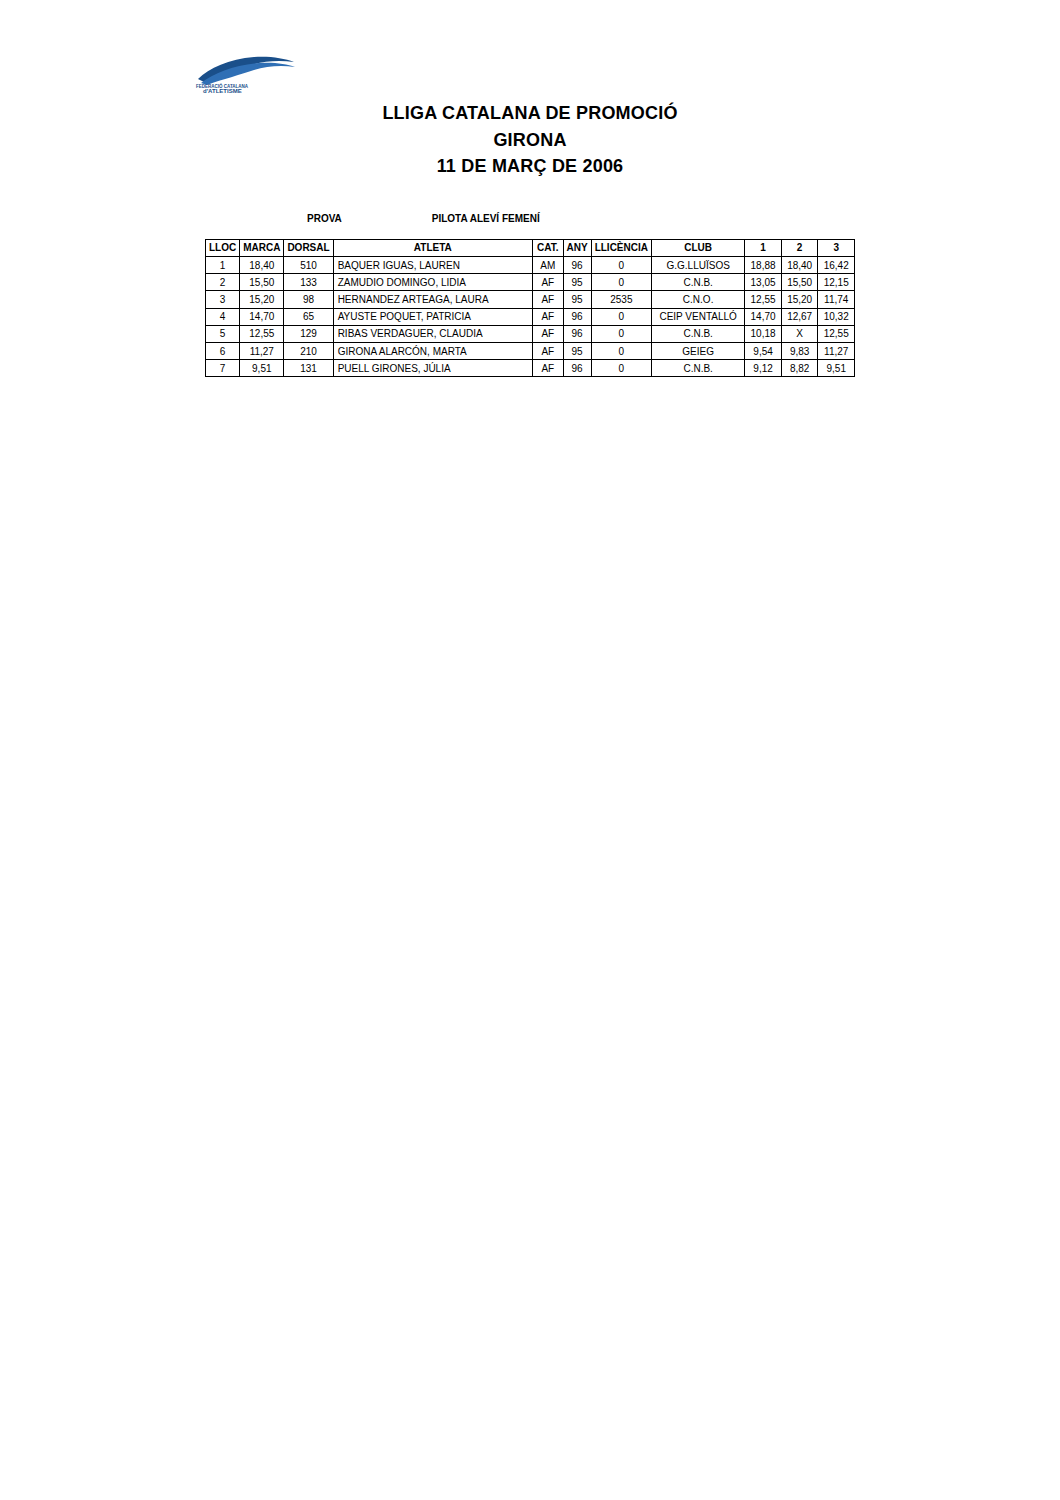FEDERACIÓ CATALANA d'ATLETISME
LLIGA CATALANA DE PROMOCIÓ
GIRONA
11 DE MARÇ DE 2006
PROVA PILOTA ALEVÍ FEMENÍ
| LLOC | MARCA | DORSAL | ATLETA | CAT. | ANY | LLICÈNCIA | CLUB | 1 | 2 | 3 |
| --- | --- | --- | --- | --- | --- | --- | --- | --- | --- | --- |
| 1 | 18,40 | 510 | BAQUER IGUAS, LAUREN | AM | 96 | 0 | G.G.LLUÏSOS | 18,88 | 18,40 | 16,42 |
| 2 | 15,50 | 133 | ZAMUDIO DOMINGO, LIDIA | AF | 95 | 0 | C.N.B. | 13,05 | 15,50 | 12,15 |
| 3 | 15,20 | 98 | HERNANDEZ ARTEAGA, LAURA | AF | 95 | 2535 | C.N.O. | 12,55 | 15,20 | 11,74 |
| 4 | 14,70 | 65 | AYUSTE POQUET, PATRICIA | AF | 96 | 0 | CEIP VENTALLÓ | 14,70 | 12,67 | 10,32 |
| 5 | 12,55 | 129 | RIBAS VERDAGUER, CLAUDIA | AF | 96 | 0 | C.N.B. | 10,18 | X | 12,55 |
| 6 | 11,27 | 210 | GIRONA ALARCÓN, MARTA | AF | 95 | 0 | GEIEG | 9,54 | 9,83 | 11,27 |
| 7 | 9,51 | 131 | PUELL GIRONES, JÚLIA | AF | 96 | 0 | C.N.B. | 9,12 | 8,82 | 9,51 |